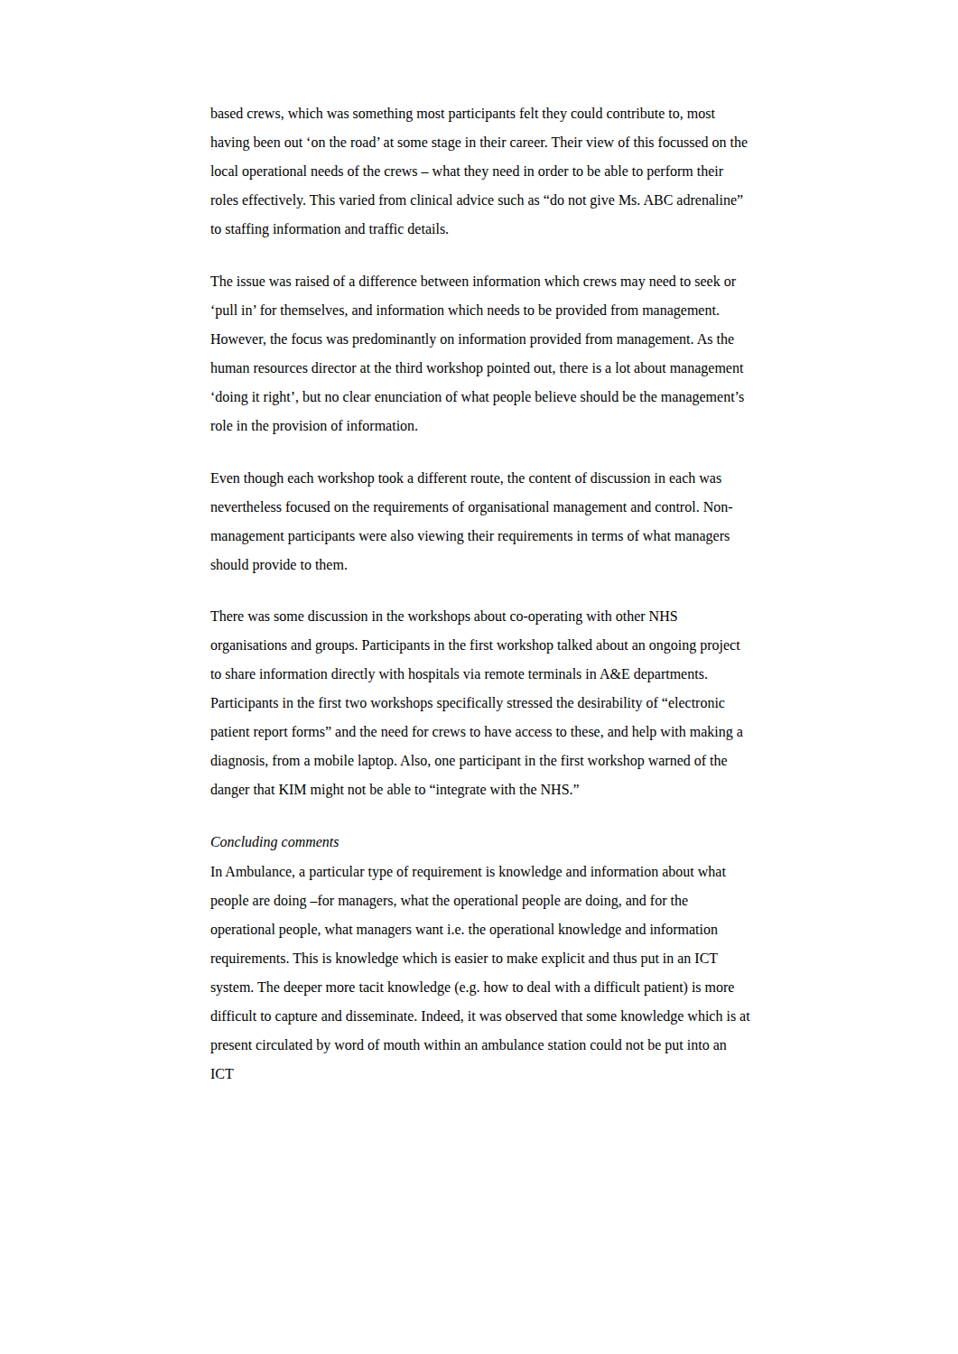based crews, which was something most participants felt they could contribute to, most having been out ‘on the road’ at some stage in their career. Their view of this focussed on the local operational needs of the crews – what they need in order to be able to perform their roles effectively. This varied from clinical advice such as “do not give Ms. ABC adrenaline” to staffing information and traffic details.
The issue was raised of a difference between information which crews may need to seek or ‘pull in’ for themselves, and information which needs to be provided from management. However, the focus was predominantly on information provided from management. As the human resources director at the third workshop pointed out, there is a lot about management ‘doing it right’, but no clear enunciation of what people believe should be the management’s role in the provision of information.
Even though each workshop took a different route, the content of discussion in each was nevertheless focused on the requirements of organisational management and control. Non-management participants were also viewing their requirements in terms of what managers should provide to them.
There was some discussion in the workshops about co-operating with other NHS organisations and groups. Participants in the first workshop talked about an ongoing project to share information directly with hospitals via remote terminals in A&E departments. Participants in the first two workshops specifically stressed the desirability of “electronic patient report forms” and the need for crews to have access to these, and help with making a diagnosis, from a mobile laptop. Also, one participant in the first workshop warned of the danger that KIM might not be able to “integrate with the NHS.”
Concluding comments
In Ambulance, a particular type of requirement is knowledge and information about what people are doing –for managers, what the operational people are doing, and for the operational people, what managers want i.e. the operational knowledge and information requirements. This is knowledge which is easier to make explicit and thus put in an ICT system. The deeper more tacit knowledge (e.g. how to deal with a difficult patient) is more difficult to capture and disseminate. Indeed, it was observed that some knowledge which is at present circulated by word of mouth within an ambulance station could not be put into an ICT